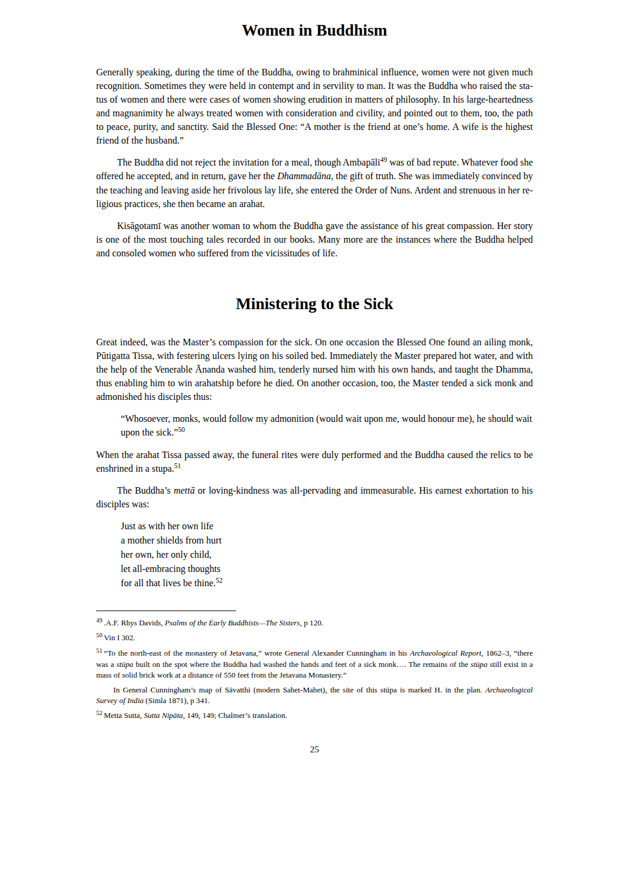Women in Buddhism
Generally speaking, during the time of the Buddha, owing to brahminical influence, women were not given much recognition. Sometimes they were held in contempt and in servility to man. It was the Buddha who raised the status of women and there were cases of women showing erudition in matters of philosophy. In his large-heartedness and magnanimity he always treated women with consideration and civility, and pointed out to them, too, the path to peace, purity, and sanctity. Said the Blessed One: “A mother is the friend at one’s home. A wife is the highest friend of the husband.”
The Buddha did not reject the invitation for a meal, though Ambapāli49 was of bad repute. Whatever food she offered he accepted, and in return, gave her the Dhammadāna, the gift of truth. She was immediately convinced by the teaching and leaving aside her frivolous lay life, she entered the Order of Nuns. Ardent and strenuous in her religious practices, she then became an arahat.
Kisāgotamī was another woman to whom the Buddha gave the assistance of his great compassion. Her story is one of the most touching tales recorded in our books. Many more are the instances where the Buddha helped and consoled women who suffered from the vicissitudes of life.
Ministering to the Sick
Great indeed, was the Master’s compassion for the sick. On one occasion the Blessed One found an ailing monk, Pūtigatta Tissa, with festering ulcers lying on his soiled bed. Immediately the Master prepared hot water, and with the help of the Venerable Ānanda washed him, tenderly nursed him with his own hands, and taught the Dhamma, thus enabling him to win arahatship before he died. On another occasion, too, the Master tended a sick monk and admonished his disciples thus:
“Whosoever, monks, would follow my admonition (would wait upon me, would honour me), he should wait upon the sick.”50
When the arahat Tissa passed away, the funeral rites were duly performed and the Buddha caused the relics to be enshrined in a stupa.51
The Buddha’s mettā or loving-kindness was all-pervading and immeasurable. His earnest exhortation to his disciples was:
Just as with her own life
a mother shields from hurt
her own, her only child,
let all-embracing thoughts
for all that lives be thine.52
49.A.F. Rhys Davids, Psalms of the Early Buddhists—The Sisters, p 120.
50 Vin I 302.
51“To the north-east of the monastery of Jetavana,” wrote General Alexander Cunningham in his Archaeological Report, 1862–3, “there was a stūpa built on the spot where the Buddha had washed the hands and feet of a sick monk…. The remains of the stūpa still exist in a mass of solid brick work at a distance of 550 feet from the Jetavana Monastery.”
In General Cunningham’s map of Sāvatthī (modern Sahet-Mahet), the site of this stūpa is marked H. in the plan. Archaeological Survey of India (Simla 1871), p 341.
52 Metta Sutta, Sutta Nipāta, 149, 149; Chalmer’s translation.
25